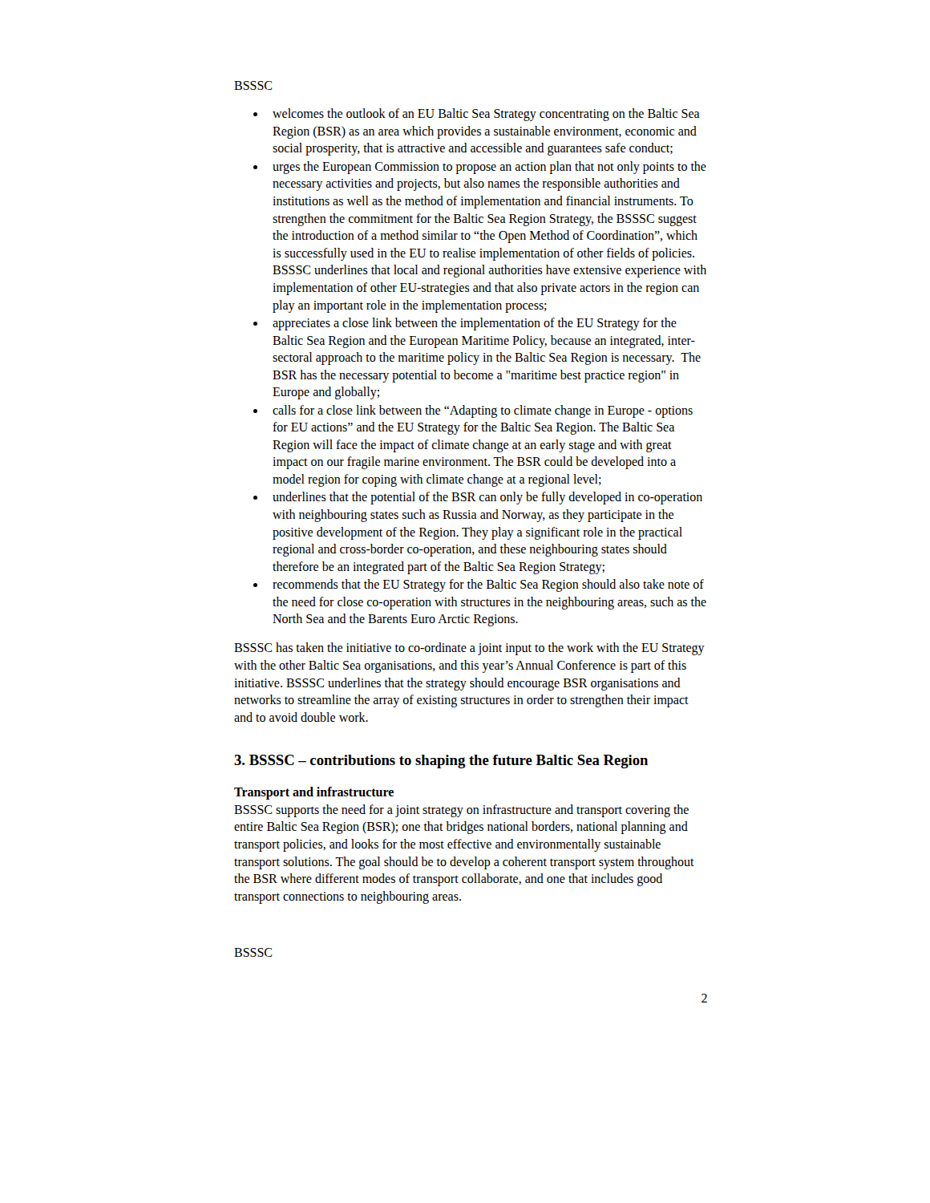BSSSC
welcomes the outlook of an EU Baltic Sea Strategy concentrating on the Baltic Sea Region (BSR) as an area which provides a sustainable environment, economic and social prosperity, that is attractive and accessible and guarantees safe conduct;
urges the European Commission to propose an action plan that not only points to the necessary activities and projects, but also names the responsible authorities and institutions as well as the method of implementation and financial instruments. To strengthen the commitment for the Baltic Sea Region Strategy, the BSSSC suggest the introduction of a method similar to “the Open Method of Coordination”, which is successfully used in the EU to realise implementation of other fields of policies. BSSSC underlines that local and regional authorities have extensive experience with implementation of other EU-strategies and that also private actors in the region can play an important role in the implementation process;
appreciates a close link between the implementation of the EU Strategy for the Baltic Sea Region and the European Maritime Policy, because an integrated, inter-sectoral approach to the maritime policy in the Baltic Sea Region is necessary. The BSR has the necessary potential to become a "maritime best practice region" in Europe and globally;
calls for a close link between the “Adapting to climate change in Europe - options for EU actions” and the EU Strategy for the Baltic Sea Region. The Baltic Sea Region will face the impact of climate change at an early stage and with great impact on our fragile marine environment. The BSR could be developed into a model region for coping with climate change at a regional level;
underlines that the potential of the BSR can only be fully developed in co-operation with neighbouring states such as Russia and Norway, as they participate in the positive development of the Region. They play a significant role in the practical regional and cross-border co-operation, and these neighbouring states should therefore be an integrated part of the Baltic Sea Region Strategy;
recommends that the EU Strategy for the Baltic Sea Region should also take note of the need for close co-operation with structures in the neighbouring areas, such as the North Sea and the Barents Euro Arctic Regions.
BSSSC has taken the initiative to co-ordinate a joint input to the work with the EU Strategy with the other Baltic Sea organisations, and this year’s Annual Conference is part of this initiative. BSSSC underlines that the strategy should encourage BSR organisations and networks to streamline the array of existing structures in order to strengthen their impact and to avoid double work.
3. BSSSC – contributions to shaping the future Baltic Sea Region
Transport and infrastructure
BSSSC supports the need for a joint strategy on infrastructure and transport covering the entire Baltic Sea Region (BSR); one that bridges national borders, national planning and transport policies, and looks for the most effective and environmentally sustainable transport solutions. The goal should be to develop a coherent transport system throughout the BSR where different modes of transport collaborate, and one that includes good transport connections to neighbouring areas.
BSSSC
2